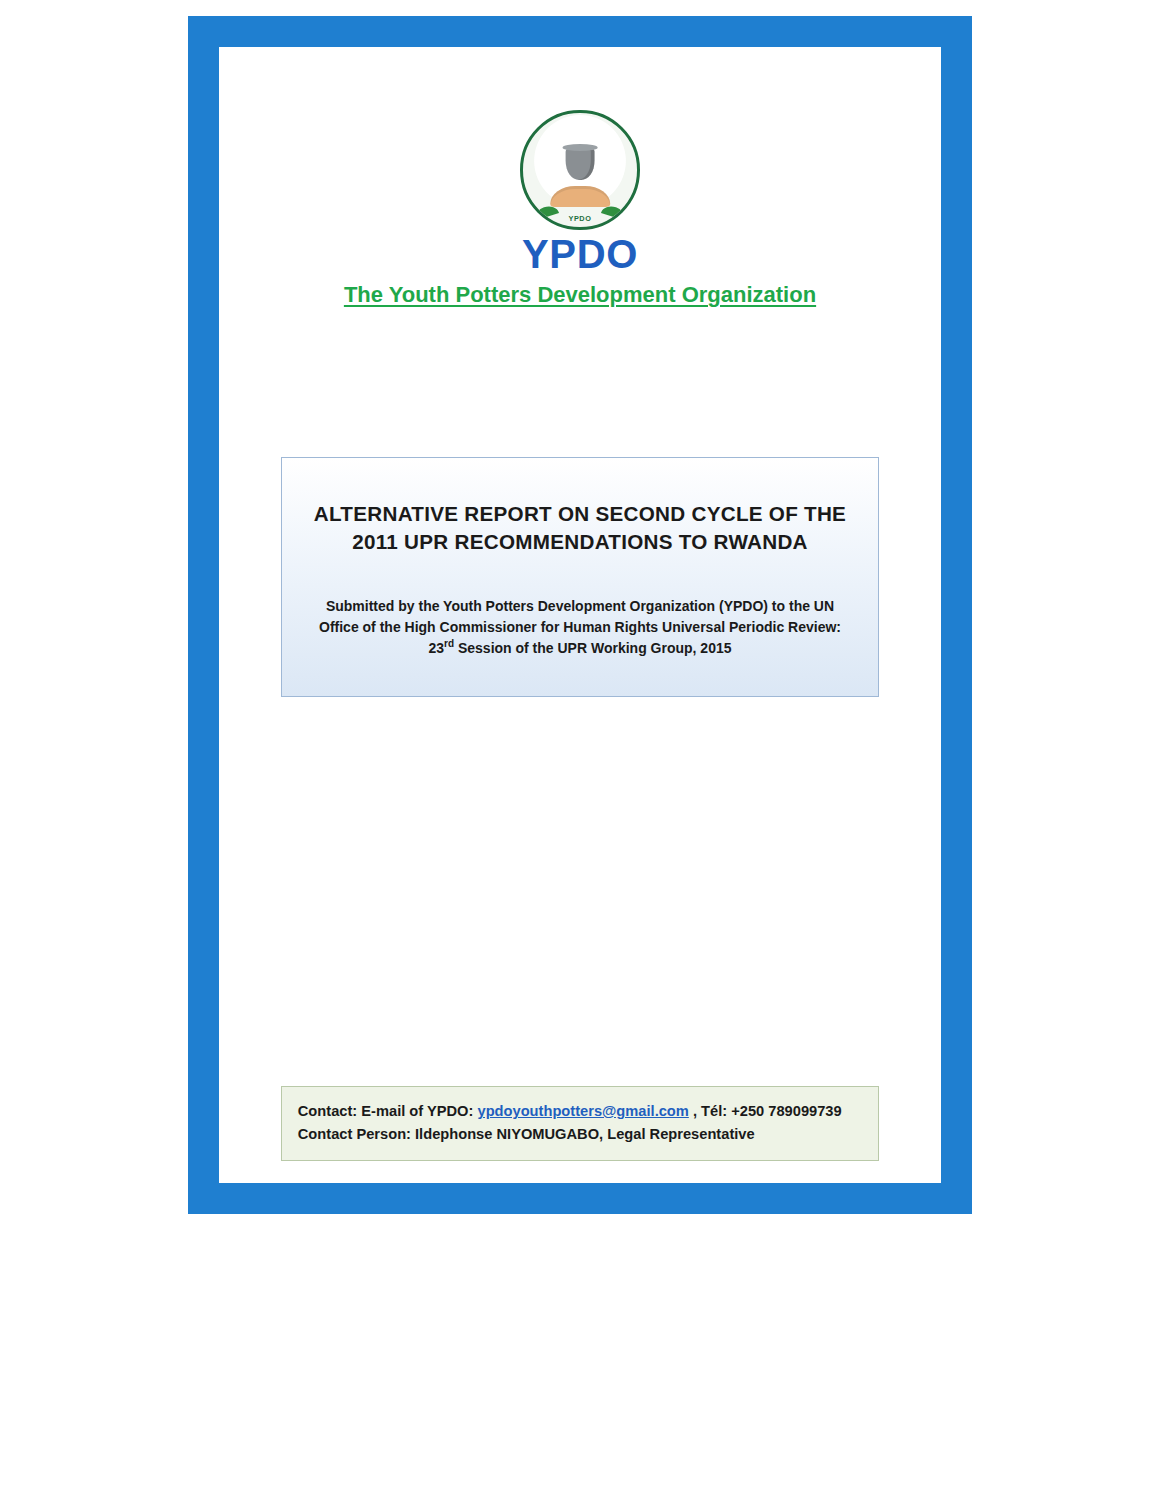YPDO
YPDO
The Youth Potters Development Organization
ALTERNATIVE REPORT ON SECOND CYCLE OF THE 2011 UPR RECOMMENDATIONS TO RWANDA
Submitted by the Youth Potters Development Organization (YPDO) to the UN Office of the High Commissioner for Human Rights Universal Periodic Review: 23rd Session of the UPR Working Group, 2015
Contact: E-mail of YPDO: ypdoyouthpotters@gmail.com , Tél: +250 789099739
Contact Person: Ildephonse NIYOMUGABO, Legal Representative